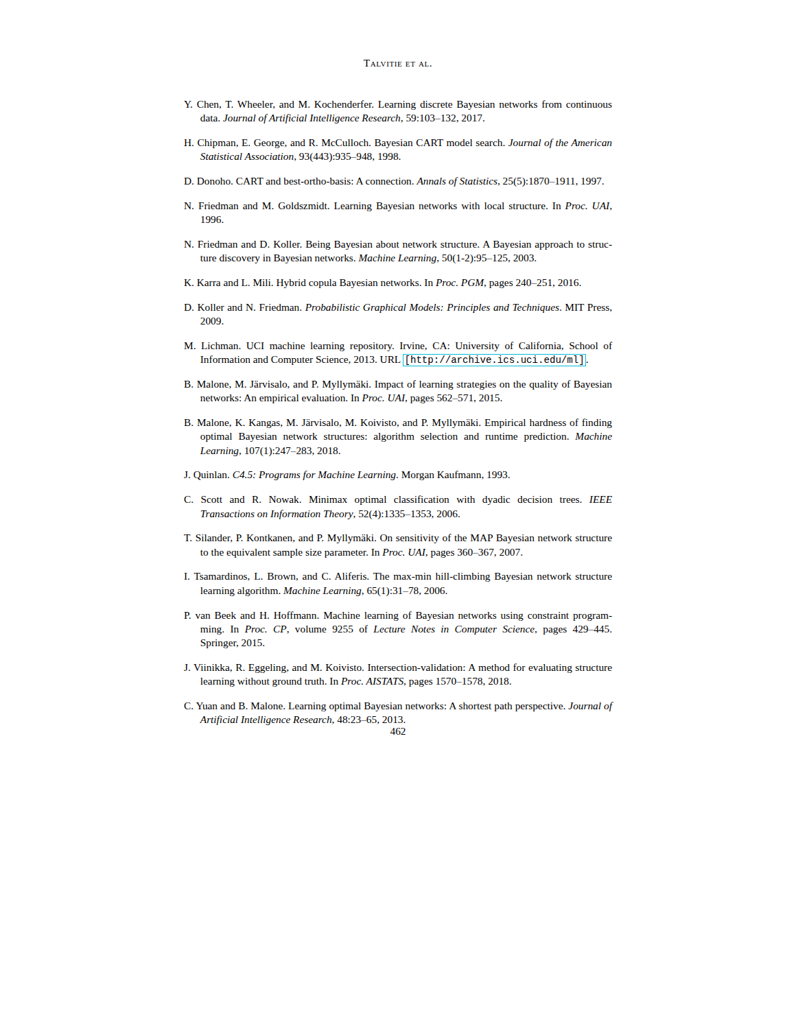Talvitie et al.
Y. Chen, T. Wheeler, and M. Kochenderfer. Learning discrete Bayesian networks from continuous data. Journal of Artificial Intelligence Research, 59:103–132, 2017.
H. Chipman, E. George, and R. McCulloch. Bayesian CART model search. Journal of the American Statistical Association, 93(443):935–948, 1998.
D. Donoho. CART and best-ortho-basis: A connection. Annals of Statistics, 25(5):1870–1911, 1997.
N. Friedman and M. Goldszmidt. Learning Bayesian networks with local structure. In Proc. UAI, 1996.
N. Friedman and D. Koller. Being Bayesian about network structure. A Bayesian approach to structure discovery in Bayesian networks. Machine Learning, 50(1-2):95–125, 2003.
K. Karra and L. Mili. Hybrid copula Bayesian networks. In Proc. PGM, pages 240–251, 2016.
D. Koller and N. Friedman. Probabilistic Graphical Models: Principles and Techniques. MIT Press, 2009.
M. Lichman. UCI machine learning repository. Irvine, CA: University of California, School of Information and Computer Science, 2013. URL [http://archive.ics.uci.edu/ml].
B. Malone, M. Järvisalo, and P. Myllymäki. Impact of learning strategies on the quality of Bayesian networks: An empirical evaluation. In Proc. UAI, pages 562–571, 2015.
B. Malone, K. Kangas, M. Järvisalo, M. Koivisto, and P. Myllymäki. Empirical hardness of finding optimal Bayesian network structures: algorithm selection and runtime prediction. Machine Learning, 107(1):247–283, 2018.
J. Quinlan. C4.5: Programs for Machine Learning. Morgan Kaufmann, 1993.
C. Scott and R. Nowak. Minimax optimal classification with dyadic decision trees. IEEE Transactions on Information Theory, 52(4):1335–1353, 2006.
T. Silander, P. Kontkanen, and P. Myllymäki. On sensitivity of the MAP Bayesian network structure to the equivalent sample size parameter. In Proc. UAI, pages 360–367, 2007.
I. Tsamardinos, L. Brown, and C. Aliferis. The max-min hill-climbing Bayesian network structure learning algorithm. Machine Learning, 65(1):31–78, 2006.
P. van Beek and H. Hoffmann. Machine learning of Bayesian networks using constraint programming. In Proc. CP, volume 9255 of Lecture Notes in Computer Science, pages 429–445. Springer, 2015.
J. Viinikka, R. Eggeling, and M. Koivisto. Intersection-validation: A method for evaluating structure learning without ground truth. In Proc. AISTATS, pages 1570–1578, 2018.
C. Yuan and B. Malone. Learning optimal Bayesian networks: A shortest path perspective. Journal of Artificial Intelligence Research, 48:23–65, 2013.
462